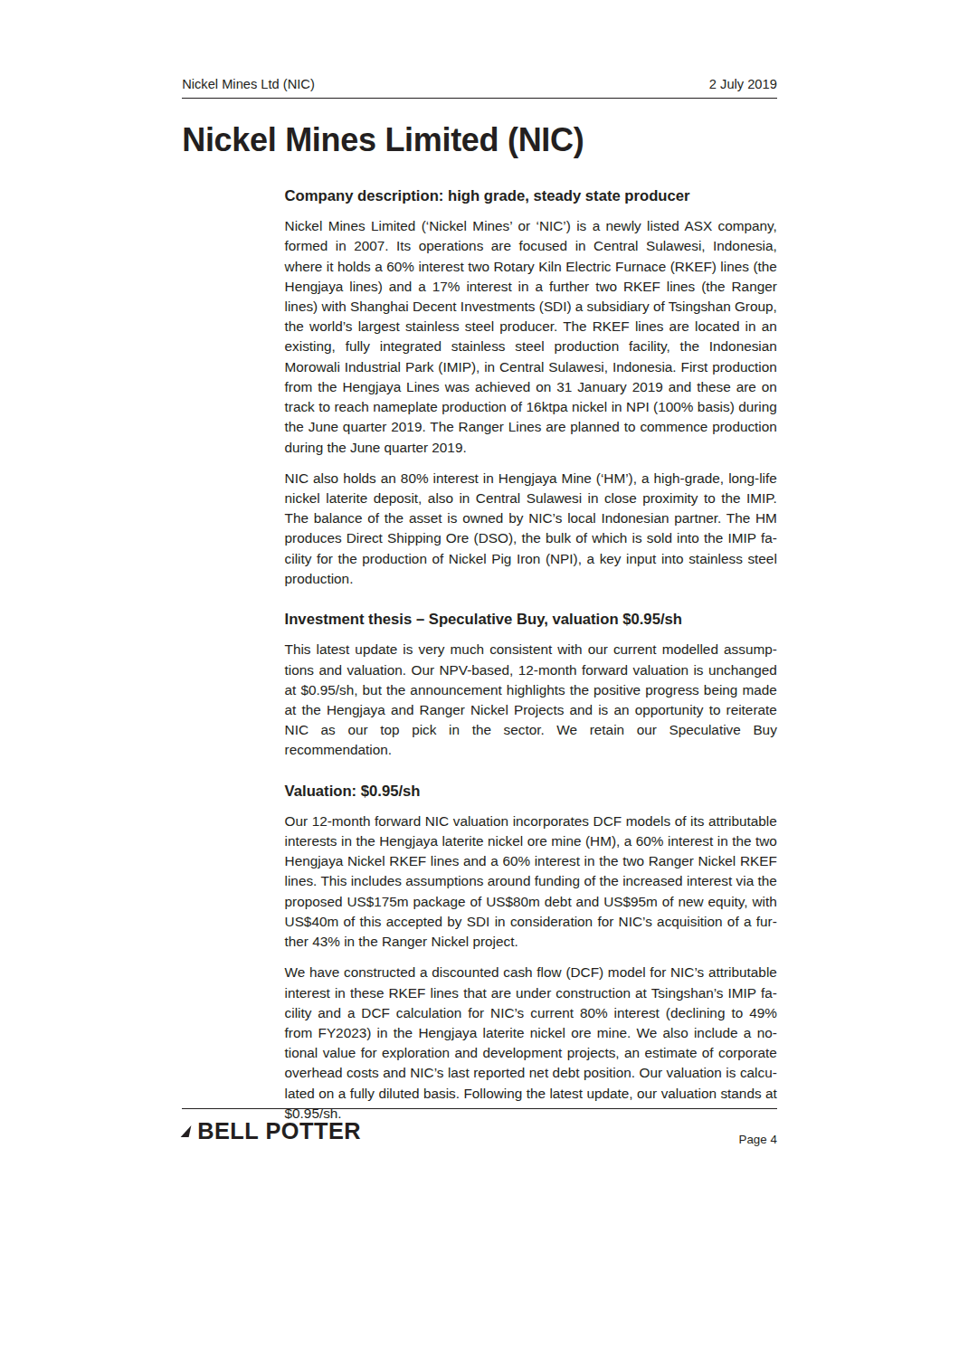Nickel Mines Ltd (NIC)
2 July 2019
Nickel Mines Limited (NIC)
Company description: high grade, steady state producer
Nickel Mines Limited (‘Nickel Mines’ or ‘NIC’) is a newly listed ASX company, formed in 2007. Its operations are focused in Central Sulawesi, Indonesia, where it holds a 60% interest two Rotary Kiln Electric Furnace (RKEF) lines (the Hengjaya lines) and a 17% interest in a further two RKEF lines (the Ranger lines) with Shanghai Decent Investments (SDI) a subsidiary of Tsingshan Group, the world’s largest stainless steel producer. The RKEF lines are located in an existing, fully integrated stainless steel production facility, the Indonesian Morowali Industrial Park (IMIP), in Central Sulawesi, Indonesia. First production from the Hengjaya Lines was achieved on 31 January 2019 and these are on track to reach nameplate production of 16ktpa nickel in NPI (100% basis) during the June quarter 2019. The Ranger Lines are planned to commence production during the June quarter 2019.
NIC also holds an 80% interest in Hengjaya Mine (‘HM’), a high-grade, long-life nickel laterite deposit, also in Central Sulawesi in close proximity to the IMIP. The balance of the asset is owned by NIC’s local Indonesian partner. The HM produces Direct Shipping Ore (DSO), the bulk of which is sold into the IMIP facility for the production of Nickel Pig Iron (NPI), a key input into stainless steel production.
Investment thesis – Speculative Buy, valuation $0.95/sh
This latest update is very much consistent with our current modelled assumptions and valuation. Our NPV-based, 12-month forward valuation is unchanged at $0.95/sh, but the announcement highlights the positive progress being made at the Hengjaya and Ranger Nickel Projects and is an opportunity to reiterate NIC as our top pick in the sector. We retain our Speculative Buy recommendation.
Valuation: $0.95/sh
Our 12-month forward NIC valuation incorporates DCF models of its attributable interests in the Hengjaya laterite nickel ore mine (HM), a 60% interest in the two Hengjaya Nickel RKEF lines and a 60% interest in the two Ranger Nickel RKEF lines. This includes assumptions around funding of the increased interest via the proposed US$175m package of US$80m debt and US$95m of new equity, with US$40m of this accepted by SDI in consideration for NIC’s acquisition of a further 43% in the Ranger Nickel project.
We have constructed a discounted cash flow (DCF) model for NIC’s attributable interest in these RKEF lines that are under construction at Tsingshan’s IMIP facility and a DCF calculation for NIC’s current 80% interest (declining to 49% from FY2023) in the Hengjaya laterite nickel ore mine. We also include a notional value for exploration and development projects, an estimate of corporate overhead costs and NIC’s last reported net debt position. Our valuation is calculated on a fully diluted basis. Following the latest update, our valuation stands at $0.95/sh.
BELL POTTER
Page 4